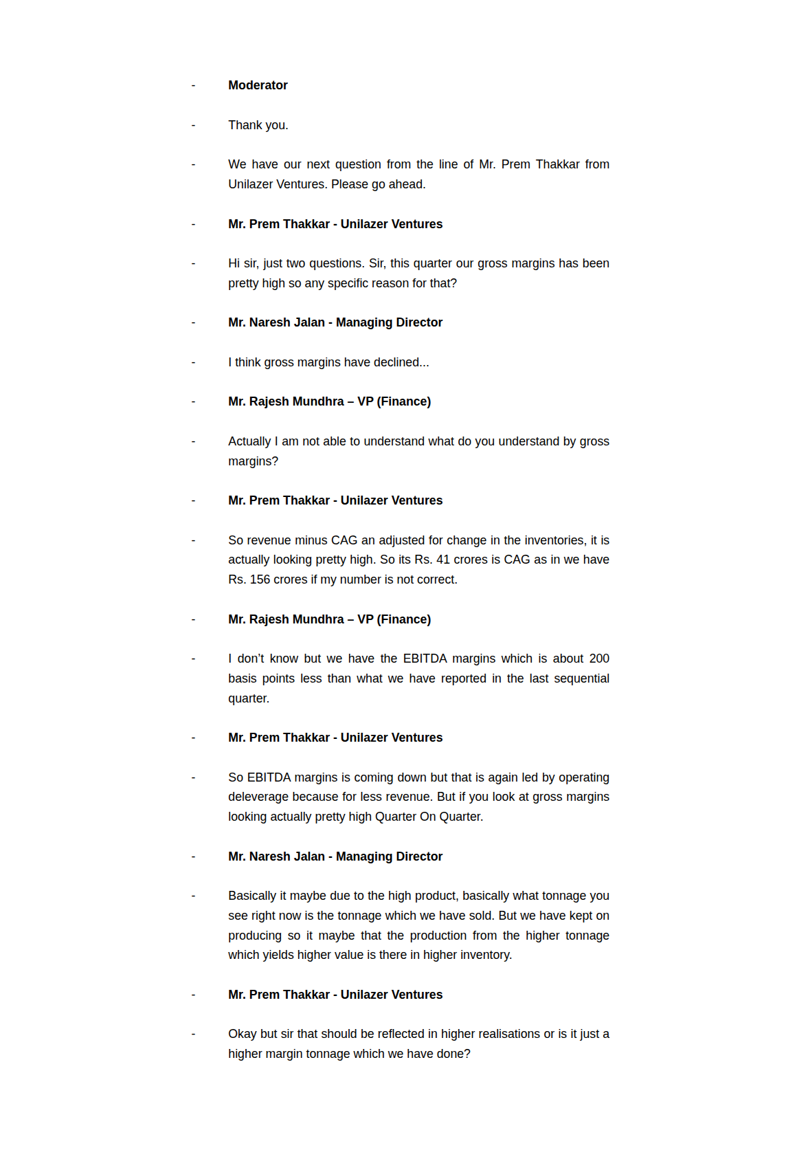Moderator
Thank you.
We have our next question from the line of Mr. Prem Thakkar from Unilazer Ventures. Please go ahead.
Mr. Prem Thakkar - Unilazer Ventures
Hi sir, just two questions. Sir, this quarter our gross margins has been pretty high so any specific reason for that?
Mr. Naresh Jalan - Managing Director
I think gross margins have declined...
Mr. Rajesh Mundhra – VP (Finance)
Actually I am not able to understand what do you understand by gross margins?
Mr. Prem Thakkar - Unilazer Ventures
So revenue minus CAG an adjusted for change in the inventories, it is actually looking pretty high. So its Rs. 41 crores is CAG as in we have Rs. 156 crores if my number is not correct.
Mr. Rajesh Mundhra – VP (Finance)
I don’t know but we have the EBITDA margins which is about 200 basis points less than what we have reported in the last sequential quarter.
Mr. Prem Thakkar - Unilazer Ventures
So EBITDA margins is coming down but that is again led by operating deleverage because for less revenue. But if you look at gross margins looking actually pretty high Quarter On Quarter.
Mr. Naresh Jalan - Managing Director
Basically it maybe due to the high product, basically what tonnage you see right now is the tonnage which we have sold. But we have kept on producing so it maybe that the production from the higher tonnage which yields higher value is there in higher inventory.
Mr. Prem Thakkar - Unilazer Ventures
Okay but sir that should be reflected in higher realisations or is it just a higher margin tonnage which we have done?